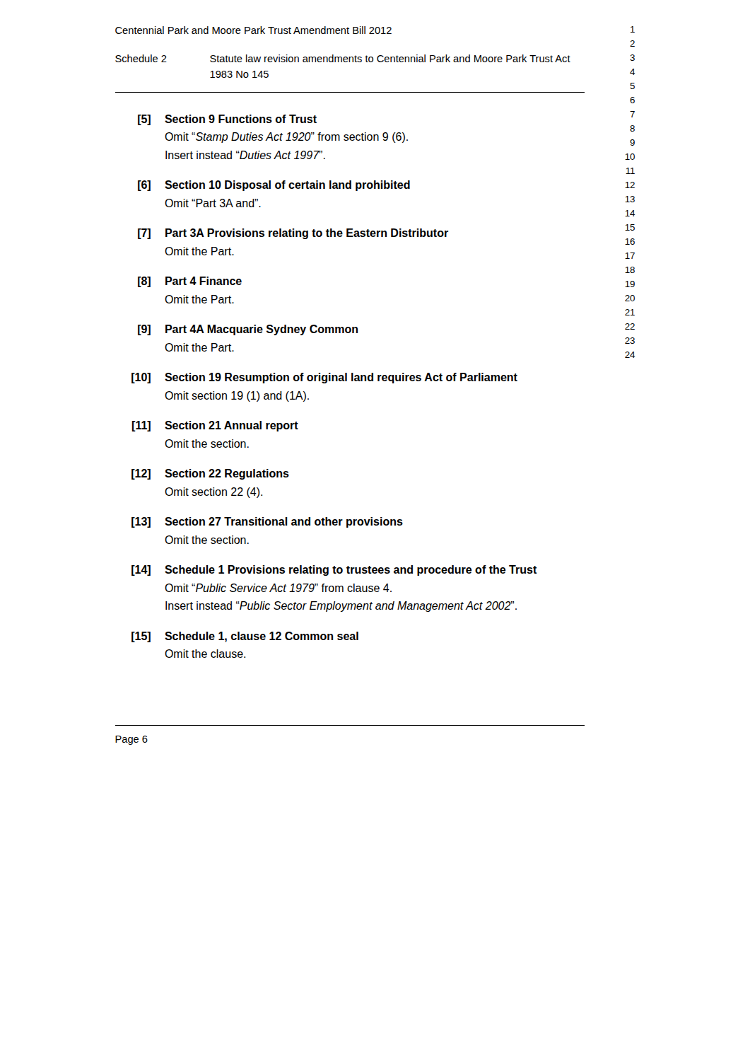Centennial Park and Moore Park Trust Amendment Bill 2012
Schedule 2
Statute law revision amendments to Centennial Park and Moore Park Trust Act 1983 No 145
[5]
Section 9 Functions of Trust
Omit “Stamp Duties Act 1920” from section 9 (6).
Insert instead “Duties Act 1997”.
[6]
Section 10 Disposal of certain land prohibited
Omit “Part 3A and”.
[7]
Part 3A Provisions relating to the Eastern Distributor
Omit the Part.
[8]
Part 4 Finance
Omit the Part.
[9]
Part 4A Macquarie Sydney Common
Omit the Part.
[10]
Section 19 Resumption of original land requires Act of Parliament
Omit section 19 (1) and (1A).
[11]
Section 21 Annual report
Omit the section.
[12]
Section 22 Regulations
Omit section 22 (4).
[13]
Section 27 Transitional and other provisions
Omit the section.
[14]
Schedule 1 Provisions relating to trustees and procedure of the Trust
Omit “Public Service Act 1979” from clause 4.
Insert instead “Public Sector Employment and Management Act 2002”.
[15]
Schedule 1, clause 12 Common seal
Omit the clause.
1
2
3
4
5
6
7
8
9
10
11
12
13
14
15
16
17
18
19
20
21
22
23
24
Page 6